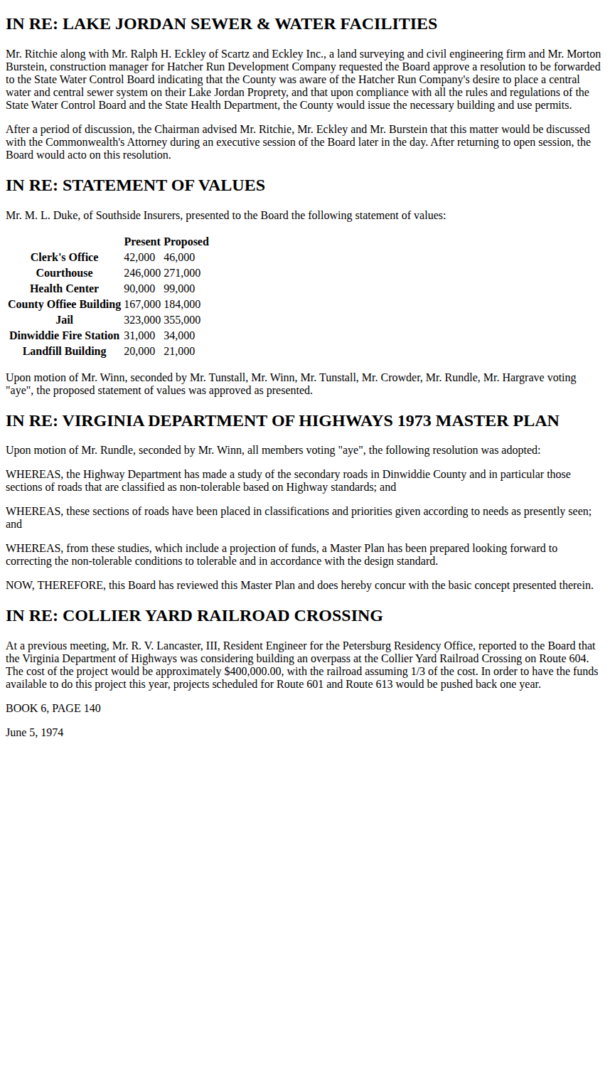IN RE: LAKE JORDAN SEWER & WATER FACILITIES
Mr. Ritchie along with Mr. Ralph H. Eckley of Scartz and Eckley Inc., a land surveying and civil engineering firm and Mr. Morton Burstein, construction manager for Hatcher Run Development Company requested the Board approve a resolution to be forwarded to the State Water Control Board indicating that the County was aware of the Hatcher Run Company's desire to place a central water and central sewer system on their Lake Jordan Proprety, and that upon compliance with all the rules and regulations of the State Water Control Board and the State Health Department, the County would issue the necessary building and use permits.
After a period of discussion, the Chairman advised Mr. Ritchie, Mr. Eckley and Mr. Burstein that this matter would be discussed with the Commonwealth's Attorney during an executive session of the Board later in the day. After returning to open session, the Board would acto on this resolution.
IN RE: STATEMENT OF VALUES
Mr. M. L. Duke, of Southside Insurers, presented to the Board the following statement of values:
| | Present | Proposed |
| --- | --- | --- |
| Clerk's Office | 42,000 | 46,000 |
| Courthouse | 246,000 | 271,000 |
| Health Center | 90,000 | 99,000 |
| County Offiee Building | 167,000 | 184,000 |
| Jail | 323,000 | 355,000 |
| Dinwiddie Fire Station | 31,000 | 34,000 |
| Landfill Building | 20,000 | 21,000 |
Upon motion of Mr. Winn, seconded by Mr. Tunstall, Mr. Winn, Mr. Tunstall, Mr. Crowder, Mr. Rundle, Mr. Hargrave voting "aye", the proposed statement of values was approved as presented.
IN RE: VIRGINIA DEPARTMENT OF HIGHWAYS 1973 MASTER PLAN
Upon motion of Mr. Rundle, seconded by Mr. Winn, all members voting "aye", the following resolution was adopted:
WHEREAS, the Highway Department has made a study of the secondary roads in Dinwiddie County and in particular those sections of roads that are classified as non-tolerable based on Highway standards; and
WHEREAS, these sections of roads have been placed in classifications and priorities given according to needs as presently seen; and
WHEREAS, from these studies, which include a projection of funds, a Master Plan has been prepared looking forward to correcting the non-tolerable conditions to tolerable and in accordance with the design standard.
NOW, THEREFORE, this Board has reviewed this Master Plan and does hereby concur with the basic concept presented therein.
IN RE: COLLIER YARD RAILROAD CROSSING
At a previous meeting, Mr. R. V. Lancaster, III, Resident Engineer for the Petersburg Residency Office, reported to the Board that the Virginia Department of Highways was considering building an overpass at the Collier Yard Railroad Crossing on Route 604. The cost of the project would be approximately $400,000.00, with the railroad assuming 1/3 of the cost. In order to have the funds available to do this project this year, projects scheduled for Route 601 and Route 613 would be pushed back one year.
BOOK 6, PAGE 140
June 5, 1974